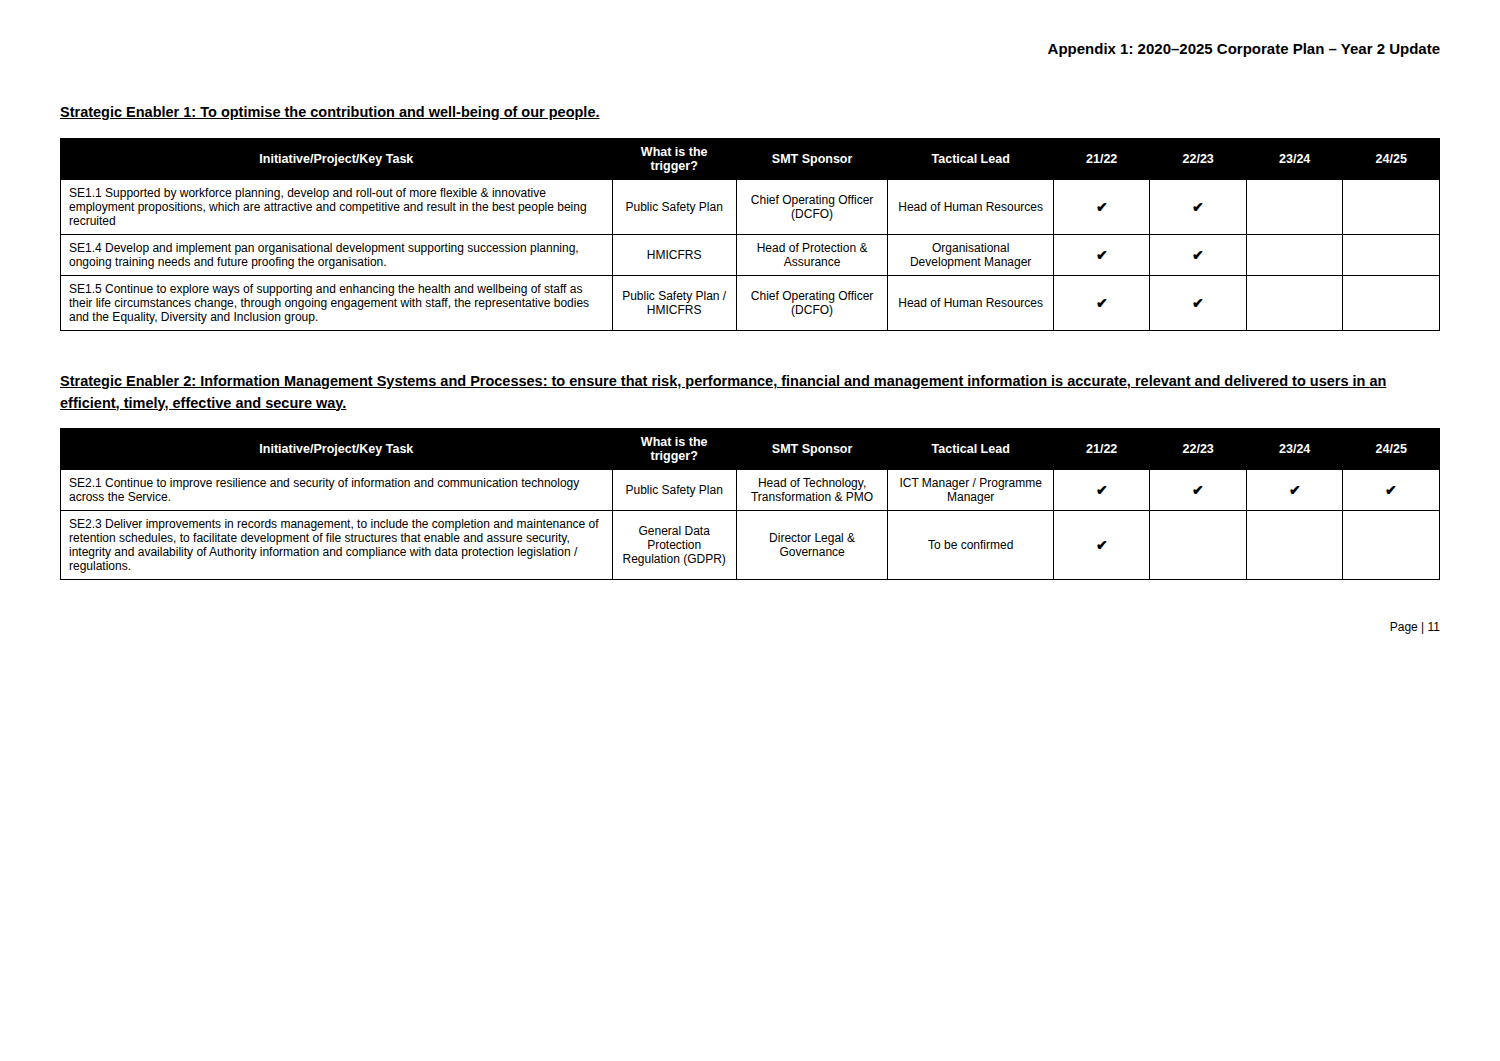Appendix 1: 2020–2025 Corporate Plan – Year 2 Update
Strategic Enabler 1: To optimise the contribution and well-being of our people.
| Initiative/Project/Key Task | What is the trigger? | SMT Sponsor | Tactical Lead | 21/22 | 22/23 | 23/24 | 24/25 |
| --- | --- | --- | --- | --- | --- | --- | --- |
| SE1.1 Supported by workforce planning, develop and roll-out of more flexible & innovative employment propositions, which are attractive and competitive and result in the best people being recruited | Public Safety Plan | Chief Operating Officer (DCFO) | Head of Human Resources | ✔ | ✔ | | |
| SE1.4 Develop and implement pan organisational development supporting succession planning, ongoing training needs and future proofing the organisation. | HMICFRS | Head of Protection & Assurance | Organisational Development Manager | ✔ | ✔ | | |
| SE1.5 Continue to explore ways of supporting and enhancing the health and wellbeing of staff as their life circumstances change, through ongoing engagement with staff, the representative bodies and the Equality, Diversity and Inclusion group. | Public Safety Plan / HMICFRS | Chief Operating Officer (DCFO) | Head of Human Resources | ✔ | ✔ | | |
Strategic Enabler 2: Information Management Systems and Processes: to ensure that risk, performance, financial and management information is accurate, relevant and delivered to users in an efficient, timely, effective and secure way.
| Initiative/Project/Key Task | What is the trigger? | SMT Sponsor | Tactical Lead | 21/22 | 22/23 | 23/24 | 24/25 |
| --- | --- | --- | --- | --- | --- | --- | --- |
| SE2.1 Continue to improve resilience and security of information and communication technology across the Service. | Public Safety Plan | Head of Technology, Transformation & PMO | ICT Manager / Programme Manager | ✔ | ✔ | ✔ | ✔ |
| SE2.3 Deliver improvements in records management, to include the completion and maintenance of retention schedules, to facilitate development of file structures that enable and assure security, integrity and availability of Authority information and compliance with data protection legislation / regulations. | General Data Protection Regulation (GDPR) | Director Legal & Governance | To be confirmed | ✔ | | | |
Page | 11